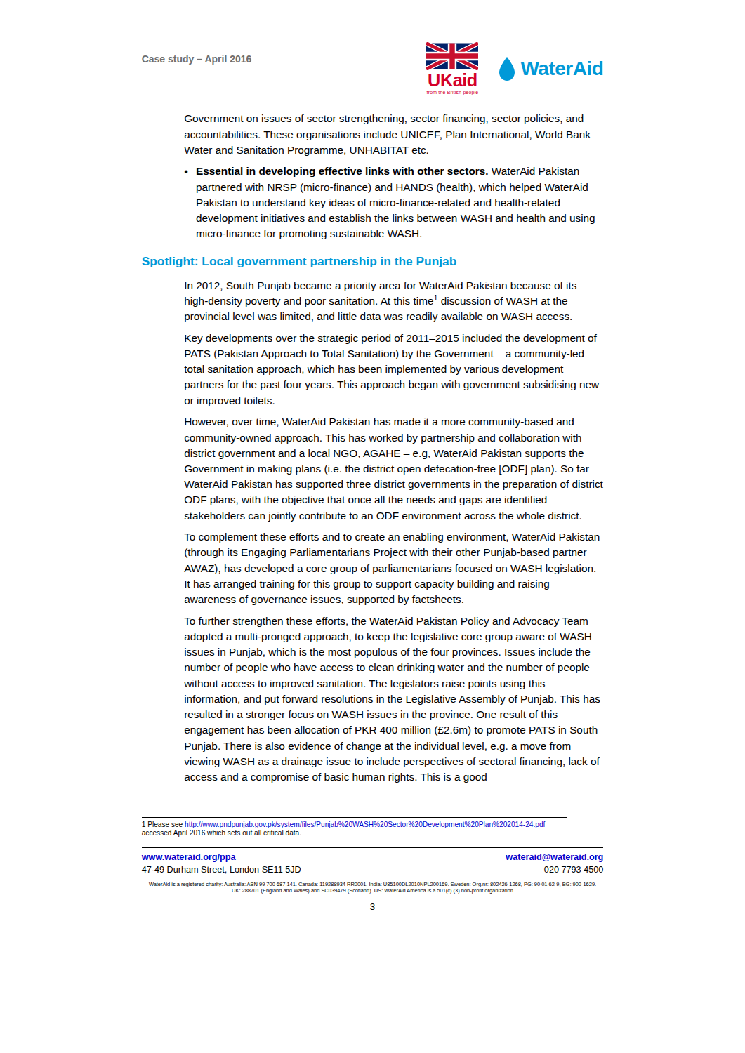Case study – April 2016
UKaid
from the British people
WaterAid
Government on issues of sector strengthening, sector financing, sector policies, and accountabilities. These organisations include UNICEF, Plan International, World Bank Water and Sanitation Programme, UNHABITAT etc.
Essential in developing effective links with other sectors. WaterAid Pakistan partnered with NRSP (micro-finance) and HANDS (health), which helped WaterAid Pakistan to understand key ideas of micro-finance-related and health-related development initiatives and establish the links between WASH and health and using micro-finance for promoting sustainable WASH.
Spotlight: Local government partnership in the Punjab
In 2012, South Punjab became a priority area for WaterAid Pakistan because of its high-density poverty and poor sanitation. At this time1 discussion of WASH at the provincial level was limited, and little data was readily available on WASH access.
Key developments over the strategic period of 2011–2015 included the development of PATS (Pakistan Approach to Total Sanitation) by the Government – a community-led total sanitation approach, which has been implemented by various development partners for the past four years. This approach began with government subsidising new or improved toilets.
However, over time, WaterAid Pakistan has made it a more community-based and community-owned approach. This has worked by partnership and collaboration with district government and a local NGO, AGAHE – e.g, WaterAid Pakistan supports the Government in making plans (i.e. the district open defecation-free [ODF] plan). So far WaterAid Pakistan has supported three district governments in the preparation of district ODF plans, with the objective that once all the needs and gaps are identified stakeholders can jointly contribute to an ODF environment across the whole district.
To complement these efforts and to create an enabling environment, WaterAid Pakistan (through its Engaging Parliamentarians Project with their other Punjab-based partner AWAZ), has developed a core group of parliamentarians focused on WASH legislation. It has arranged training for this group to support capacity building and raising awareness of governance issues, supported by factsheets.
To further strengthen these efforts, the WaterAid Pakistan Policy and Advocacy Team adopted a multi-pronged approach, to keep the legislative core group aware of WASH issues in Punjab, which is the most populous of the four provinces. Issues include the number of people who have access to clean drinking water and the number of people without access to improved sanitation. The legislators raise points using this information, and put forward resolutions in the Legislative Assembly of Punjab. This has resulted in a stronger focus on WASH issues in the province. One result of this engagement has been allocation of PKR 400 million (£2.6m) to promote PATS in South Punjab. There is also evidence of change at the individual level, e.g. a move from viewing WASH as a drainage issue to include perspectives of sectoral financing, lack of access and a compromise of basic human rights. This is a good
1 Please see http://www.pndpunjab.gov.pk/system/files/Punjab%20WASH%20Sector%20Development%20Plan%202014-24.pdf accessed April 2016 which sets out all critical data.
www.wateraid.org/ppa wateraid@wateraid.org
47-49 Durham Street, London SE11 5JD 020 7793 4500
WaterAid is a registered charity: Australia: ABN 99 700 687 141. Canada: 119288934 RR0001. India: U85100DL2010NPL200169. Sweden: Org.nr: 802426-1268, PG: 90 01 62-9, BG: 900-1629.
UK: 288701 (England and Wales) and SC039479 (Scotland). US: WaterAid America is a 501(c) (3) non-profit organization
3